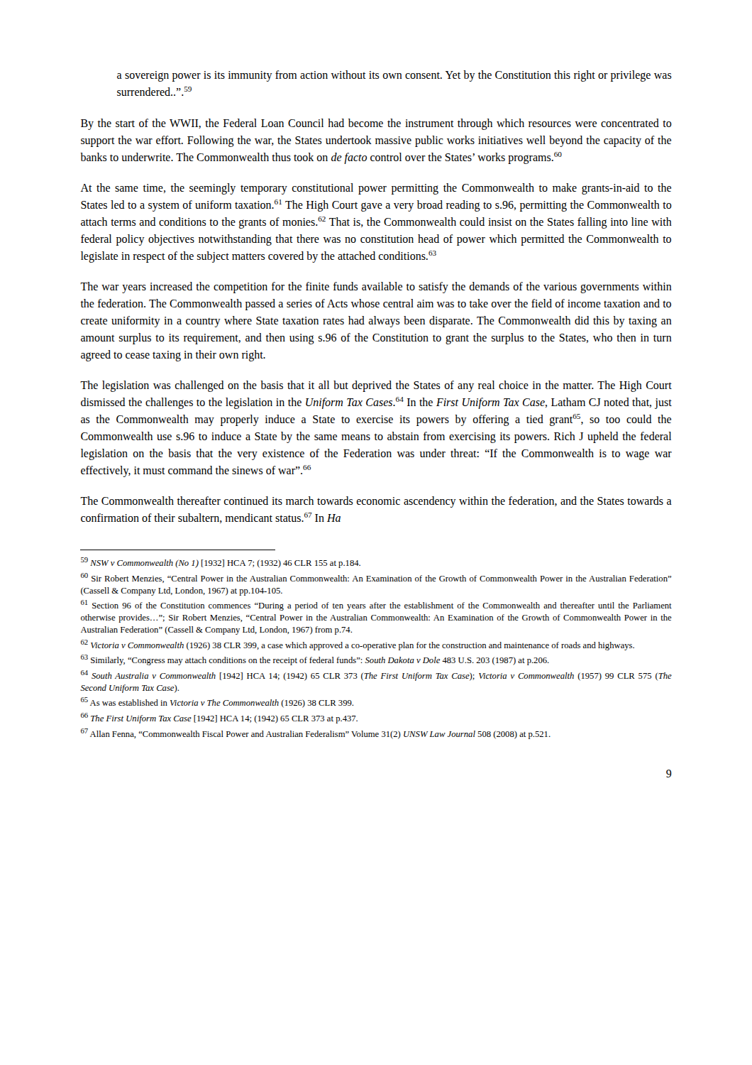a sovereign power is its immunity from action without its own consent. Yet by the Constitution this right or privilege was surrendered..”.59
By the start of the WWII, the Federal Loan Council had become the instrument through which resources were concentrated to support the war effort. Following the war, the States undertook massive public works initiatives well beyond the capacity of the banks to underwrite. The Commonwealth thus took on de facto control over the States’ works programs.60
At the same time, the seemingly temporary constitutional power permitting the Commonwealth to make grants-in-aid to the States led to a system of uniform taxation.61 The High Court gave a very broad reading to s.96, permitting the Commonwealth to attach terms and conditions to the grants of monies.62 That is, the Commonwealth could insist on the States falling into line with federal policy objectives notwithstanding that there was no constitution head of power which permitted the Commonwealth to legislate in respect of the subject matters covered by the attached conditions.63
The war years increased the competition for the finite funds available to satisfy the demands of the various governments within the federation. The Commonwealth passed a series of Acts whose central aim was to take over the field of income taxation and to create uniformity in a country where State taxation rates had always been disparate. The Commonwealth did this by taxing an amount surplus to its requirement, and then using s.96 of the Constitution to grant the surplus to the States, who then in turn agreed to cease taxing in their own right.
The legislation was challenged on the basis that it all but deprived the States of any real choice in the matter. The High Court dismissed the challenges to the legislation in the Uniform Tax Cases.64 In the First Uniform Tax Case, Latham CJ noted that, just as the Commonwealth may properly induce a State to exercise its powers by offering a tied grant65, so too could the Commonwealth use s.96 to induce a State by the same means to abstain from exercising its powers. Rich J upheld the federal legislation on the basis that the very existence of the Federation was under threat: “If the Commonwealth is to wage war effectively, it must command the sinews of war”.66
The Commonwealth thereafter continued its march towards economic ascendency within the federation, and the States towards a confirmation of their subaltern, mendicant status.67 In Ha
59 NSW v Commonwealth (No 1) [1932] HCA 7; (1932) 46 CLR 155 at p.184.
60 Sir Robert Menzies, “Central Power in the Australian Commonwealth: An Examination of the Growth of Commonwealth Power in the Australian Federation” (Cassell & Company Ltd, London, 1967) at pp.104-105.
61 Section 96 of the Constitution commences “During a period of ten years after the establishment of the Commonwealth and thereafter until the Parliament otherwise provides…”; Sir Robert Menzies, “Central Power in the Australian Commonwealth: An Examination of the Growth of Commonwealth Power in the Australian Federation” (Cassell & Company Ltd, London, 1967) from p.74.
62 Victoria v Commonwealth (1926) 38 CLR 399, a case which approved a co-operative plan for the construction and maintenance of roads and highways.
63 Similarly, “Congress may attach conditions on the receipt of federal funds”: South Dakota v Dole 483 U.S. 203 (1987) at p.206.
64 South Australia v Commonwealth [1942] HCA 14; (1942) 65 CLR 373 (The First Uniform Tax Case); Victoria v Commonwealth (1957) 99 CLR 575 (The Second Uniform Tax Case).
65 As was established in Victoria v The Commonwealth (1926) 38 CLR 399.
66 The First Uniform Tax Case [1942] HCA 14; (1942) 65 CLR 373 at p.437.
67 Allan Fenna, “Commonwealth Fiscal Power and Australian Federalism” Volume 31(2) UNSW Law Journal 508 (2008) at p.521.
9